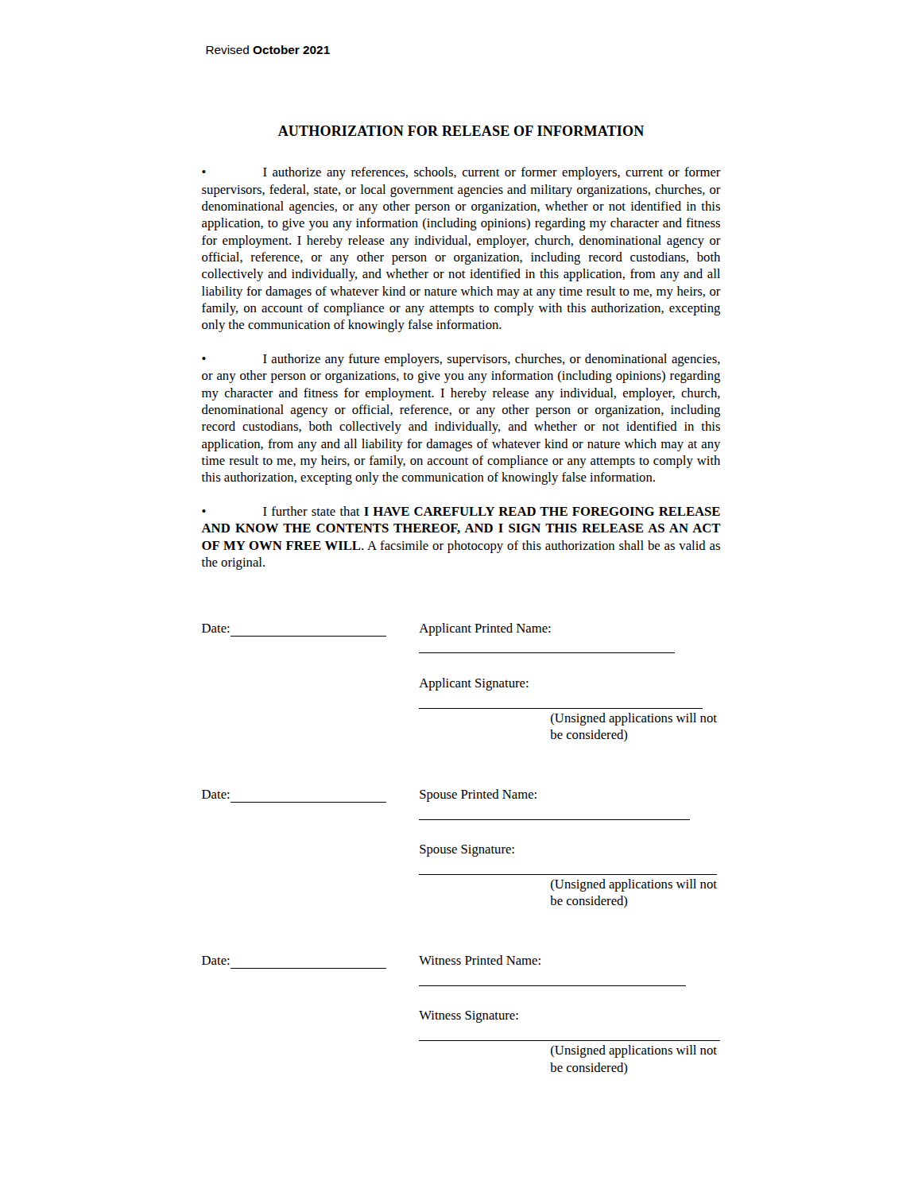Revised October 2021
AUTHORIZATION FOR RELEASE OF INFORMATION
• I authorize any references, schools, current or former employers, current or former supervisors, federal, state, or local government agencies and military organizations, churches, or denominational agencies, or any other person or organization, whether or not identified in this application, to give you any information (including opinions) regarding my character and fitness for employment. I hereby release any individual, employer, church, denominational agency or official, reference, or any other person or organization, including record custodians, both collectively and individually, and whether or not identified in this application, from any and all liability for damages of whatever kind or nature which may at any time result to me, my heirs, or family, on account of compliance or any attempts to comply with this authorization, excepting only the communication of knowingly false information.
• I authorize any future employers, supervisors, churches, or denominational agencies, or any other person or organizations, to give you any information (including opinions) regarding my character and fitness for employment. I hereby release any individual, employer, church, denominational agency or official, reference, or any other person or organization, including record custodians, both collectively and individually, and whether or not identified in this application, from any and all liability for damages of whatever kind or nature which may at any time result to me, my heirs, or family, on account of compliance or any attempts to comply with this authorization, excepting only the communication of knowingly false information.
• I further state that I HAVE CAREFULLY READ THE FOREGOING RELEASE AND KNOW THE CONTENTS THEREOF, AND I SIGN THIS RELEASE AS AN ACT OF MY OWN FREE WILL. A facsimile or photocopy of this authorization shall be as valid as the original.
| Date: | Applicant Printed Name: |
| | Applicant Signature: (Unsigned applications will not be considered) |
| Date: | Spouse Printed Name: |
| | Spouse Signature: (Unsigned applications will not be considered) |
| Date: | Witness Printed Name: |
| | Witness Signature: (Unsigned applications will not be considered) |